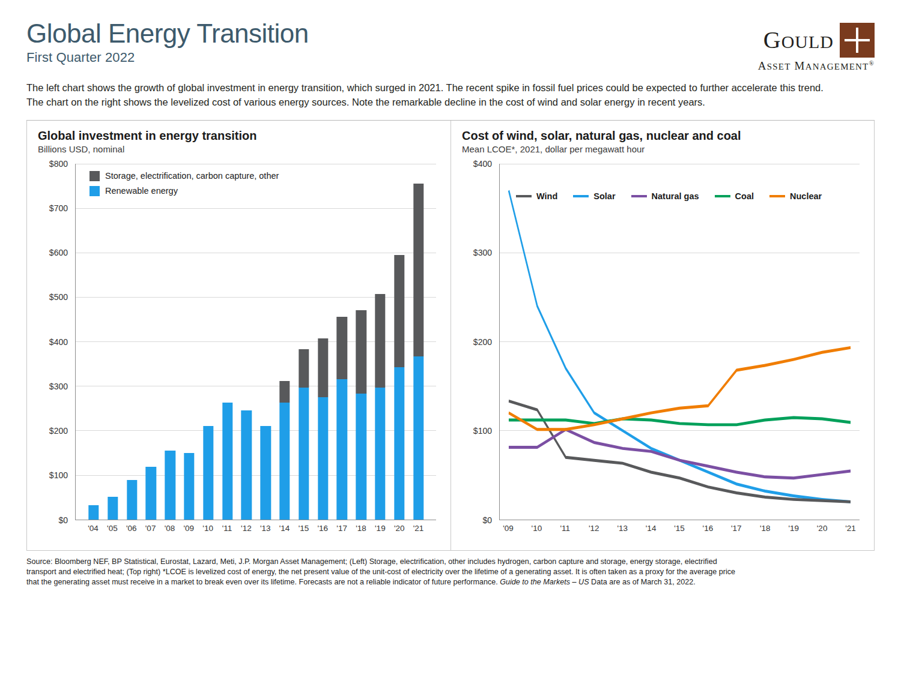Global Energy Transition
First Quarter 2022
GOULD
ASSET MANAGEMENT®
The left chart shows the growth of global investment in energy transition, which surged in 2021. The recent spike in fossil fuel prices could be expected to further accelerate this trend. The chart on the right shows the levelized cost of various energy sources. Note the remarkable decline in the cost of wind and solar energy in recent years.
Global investment in energy transition
Billions USD, nominal
Storage, electrification, carbon capture, other
Renewable energy
$800 $700 $600 $500 $400 $300 $200 $100 $0
'04 '05 '06 '07 '08 '09 '10 '11 '12 '13 '14 '15 '16 '17 '18 '19 '20 '21
Cost of wind, solar, natural gas, nuclear and coal
Mean LCOE*, 2021, dollar per megawatt hour
Wind
Solar
Natural gas
Coal
Nuclear
$400 $300 $200 $100 $0
'09 '10 '11 '12 '13 '14 '15 '16 '17 '18 '19 '20 '21
Source: Bloomberg NEF, BP Statistical, Eurostat, Lazard, Meti, J.P. Morgan Asset Management; (Left) Storage, electrification, other includes hydrogen, carbon capture and storage, energy storage, electrified transport and electrified heat; (Top right) *LCOE is levelized cost of energy, the net present value of the unit-cost of electricity over the lifetime of a generating asset. It is often taken as a proxy for the average price that the generating asset must receive in a market to break even over its lifetime. Forecasts are not a reliable indicator of future performance. Guide to the Markets – US Data are as of March 31, 2022.